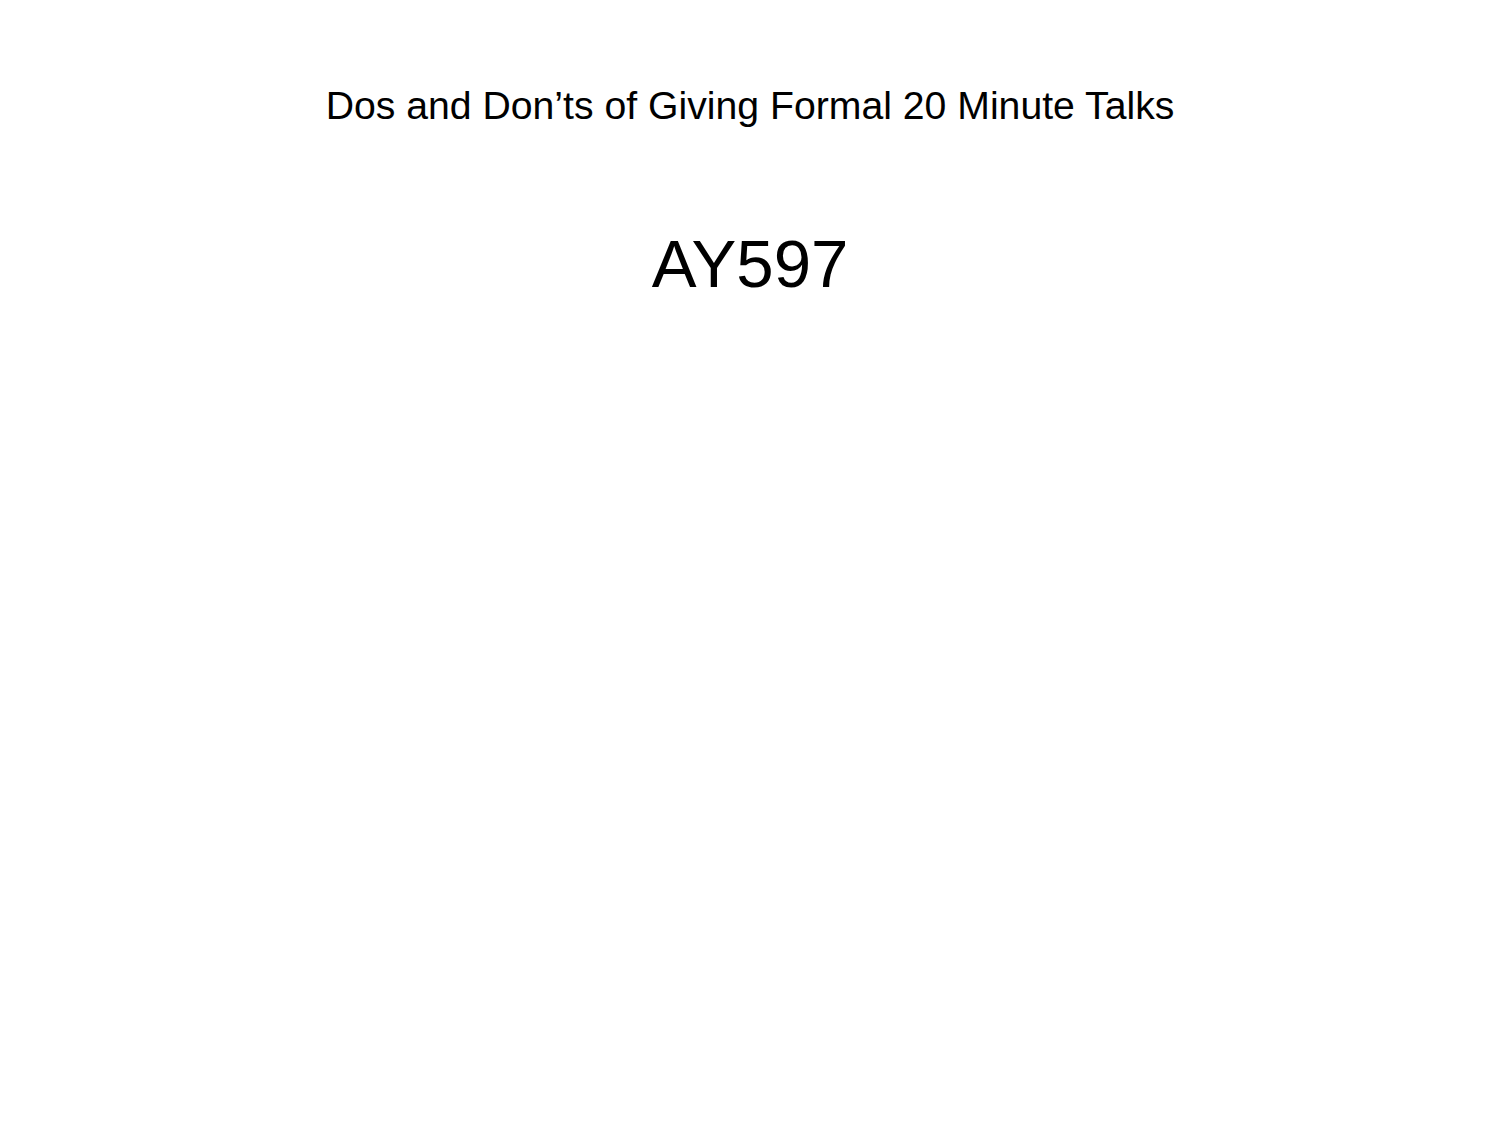Dos and Don’ts of Giving Formal 20 Minute Talks
AY597